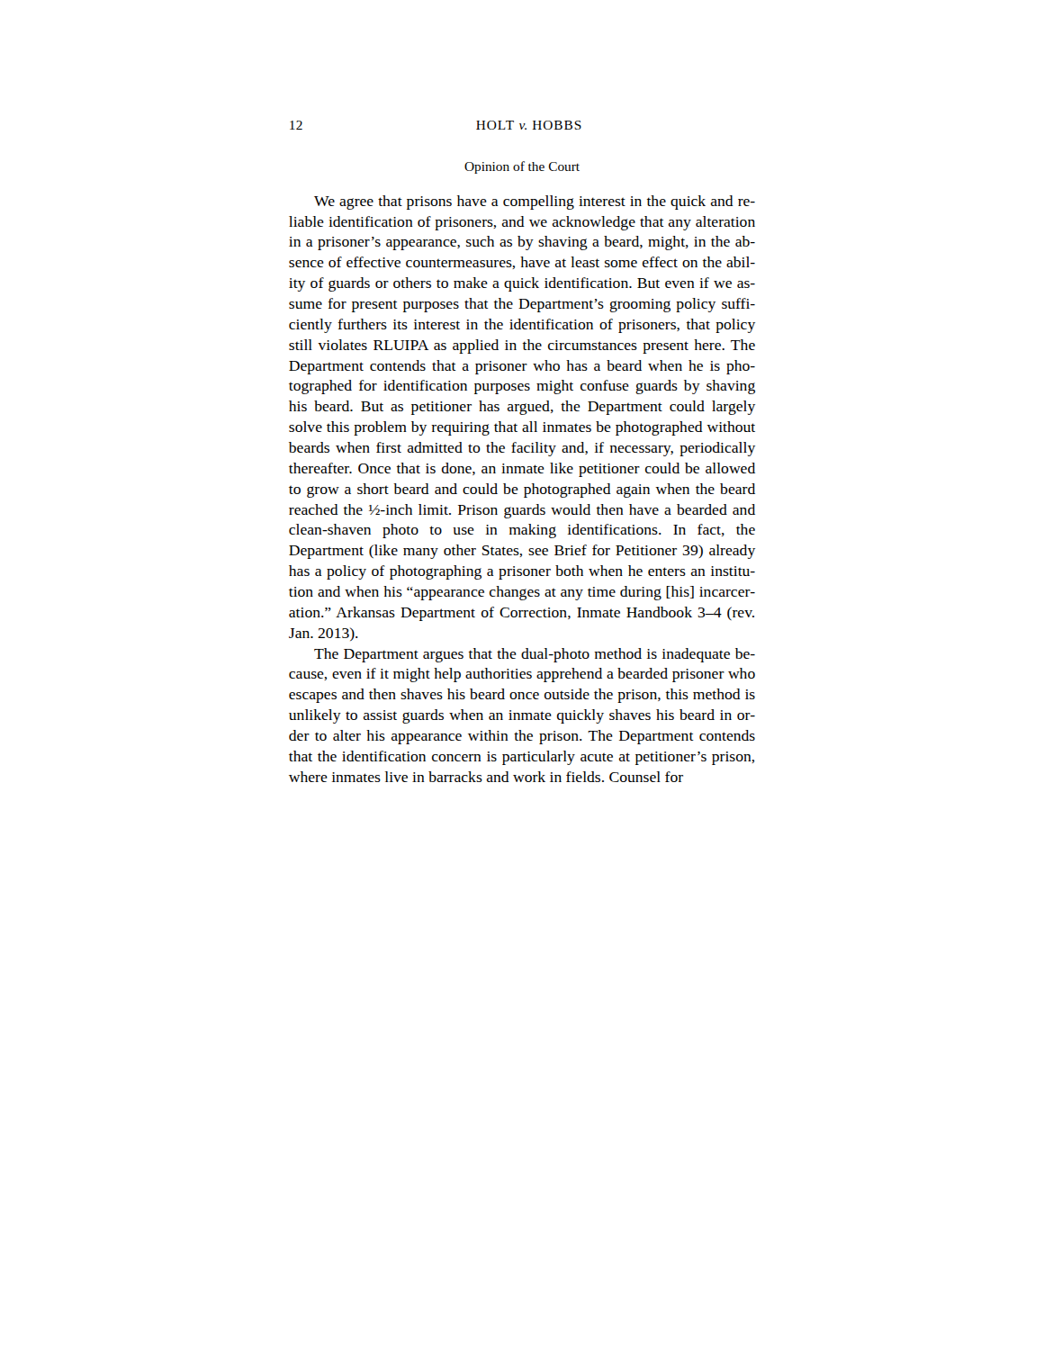12 HOLT v. HOBBS
Opinion of the Court
We agree that prisons have a compelling interest in the quick and reliable identification of prisoners, and we acknowledge that any alteration in a prisoner’s appearance, such as by shaving a beard, might, in the absence of effective countermeasures, have at least some effect on the ability of guards or others to make a quick identification. But even if we assume for present purposes that the Department’s grooming policy sufficiently furthers its interest in the identification of prisoners, that policy still violates RLUIPA as applied in the circumstances present here. The Department contends that a prisoner who has a beard when he is photographed for identification purposes might confuse guards by shaving his beard. But as petitioner has argued, the Department could largely solve this problem by requiring that all inmates be photographed without beards when first admitted to the facility and, if necessary, periodically thereafter. Once that is done, an inmate like petitioner could be allowed to grow a short beard and could be photographed again when the beard reached the ½-inch limit. Prison guards would then have a bearded and clean-shaven photo to use in making identifications. In fact, the Department (like many other States, see Brief for Petitioner 39) already has a policy of photographing a prisoner both when he enters an institution and when his “appearance changes at any time during [his] incarceration.” Arkansas Department of Correction, Inmate Handbook 3–4 (rev. Jan. 2013).
The Department argues that the dual-photo method is inadequate because, even if it might help authorities apprehend a bearded prisoner who escapes and then shaves his beard once outside the prison, this method is unlikely to assist guards when an inmate quickly shaves his beard in order to alter his appearance within the prison. The Department contends that the identification concern is particularly acute at petitioner’s prison, where inmates live in barracks and work in fields. Counsel for